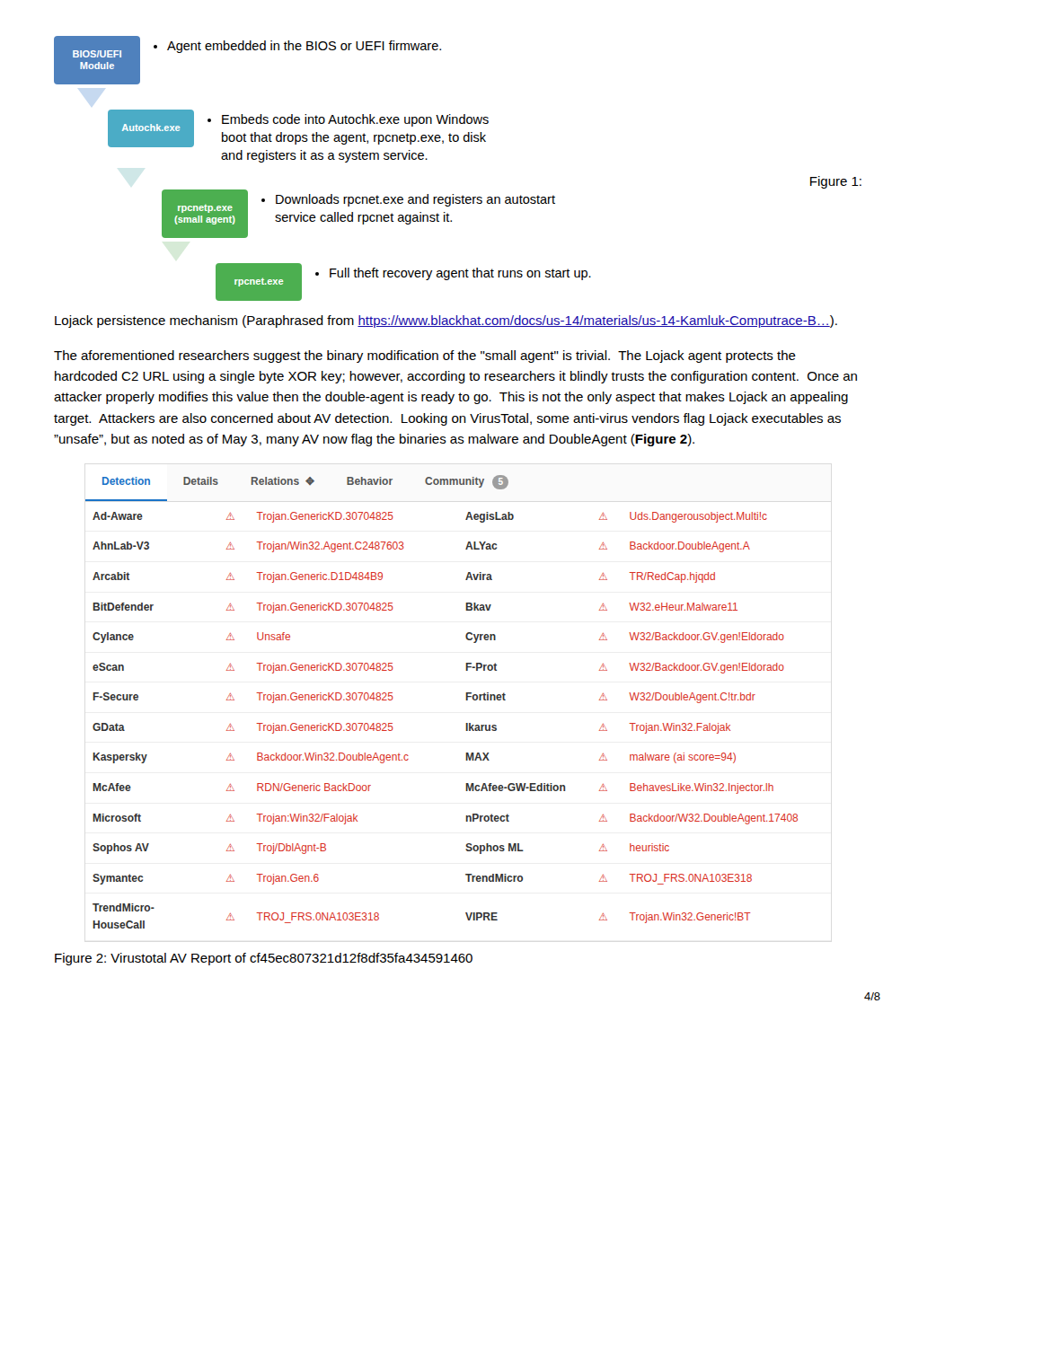Figure 1:
BIOS/UEFI
Module
Agent embedded in the BIOS or UEFI firmware.
Autochk.exe
Embeds code into Autochk.exe upon Windows boot that drops the agent, rpcnetp.exe, to disk and registers it as a system service.
rpcnetp.exe (small agent)
Downloads rpcnet.exe and registers an autostart service called rpcnet against it.
rpcnet.exe
Full theft recovery agent that runs on start up.
Lojack persistence mechanism (Paraphrased from https://www.blackhat.com/docs/us-14/materials/us-14-Kamluk-Computrace-B…).
The aforementioned researchers suggest the binary modification of the "small agent" is trivial. The Lojack agent protects the hardcoded C2 URL using a single byte XOR key; however, according to researchers it blindly trusts the configuration content. Once an attacker properly modifies this value then the double-agent is ready to go. This is not the only aspect that makes Lojack an appealing target. Attackers are also concerned about AV detection. Looking on VirusTotal, some anti-virus vendors flag Lojack executables as ”unsafe”, but as noted as of May 3, many AV now flag the binaries as malware and DoubleAgent (Figure 2).
Detection
Details
Relations ✥
Behavior
Community 5
| Ad-Aware | ⚠ | Trojan.GenericKD.30704825 | AegisLab | ⚠ | Uds.Dangerousobject.Multi!c |
| AhnLab-V3 | ⚠ | Trojan/Win32.Agent.C2487603 | ALYac | ⚠ | Backdoor.DoubleAgent.A |
| Arcabit | ⚠ | Trojan.Generic.D1D484B9 | Avira | ⚠ | TR/RedCap.hjqdd |
| BitDefender | ⚠ | Trojan.GenericKD.30704825 | Bkav | ⚠ | W32.eHeur.Malware11 |
| Cylance | ⚠ | Unsafe | Cyren | ⚠ | W32/Backdoor.GV.gen!Eldorado |
| eScan | ⚠ | Trojan.GenericKD.30704825 | F-Prot | ⚠ | W32/Backdoor.GV.gen!Eldorado |
| F-Secure | ⚠ | Trojan.GenericKD.30704825 | Fortinet | ⚠ | W32/DoubleAgent.C!tr.bdr |
| GData | ⚠ | Trojan.GenericKD.30704825 | Ikarus | ⚠ | Trojan.Win32.Falojak |
| Kaspersky | ⚠ | Backdoor.Win32.DoubleAgent.c | MAX | ⚠ | malware (ai score=94) |
| McAfee | ⚠ | RDN/Generic BackDoor | McAfee-GW-Edition | ⚠ | BehavesLike.Win32.Injector.lh |
| Microsoft | ⚠ | Trojan:Win32/Falojak | nProtect | ⚠ | Backdoor/W32.DoubleAgent.17408 |
| Sophos AV | ⚠ | Troj/DblAgnt-B | Sophos ML | ⚠ | heuristic |
| Symantec | ⚠ | Trojan.Gen.6 | TrendMicro | ⚠ | TROJ_FRS.0NA103E318 |
| TrendMicro-HouseCall | ⚠ | TROJ_FRS.0NA103E318 | VIPRE | ⚠ | Trojan.Win32.Generic!BT |
Figure 2: Virustotal AV Report of cf45ec807321d12f8df35fa434591460
4/8